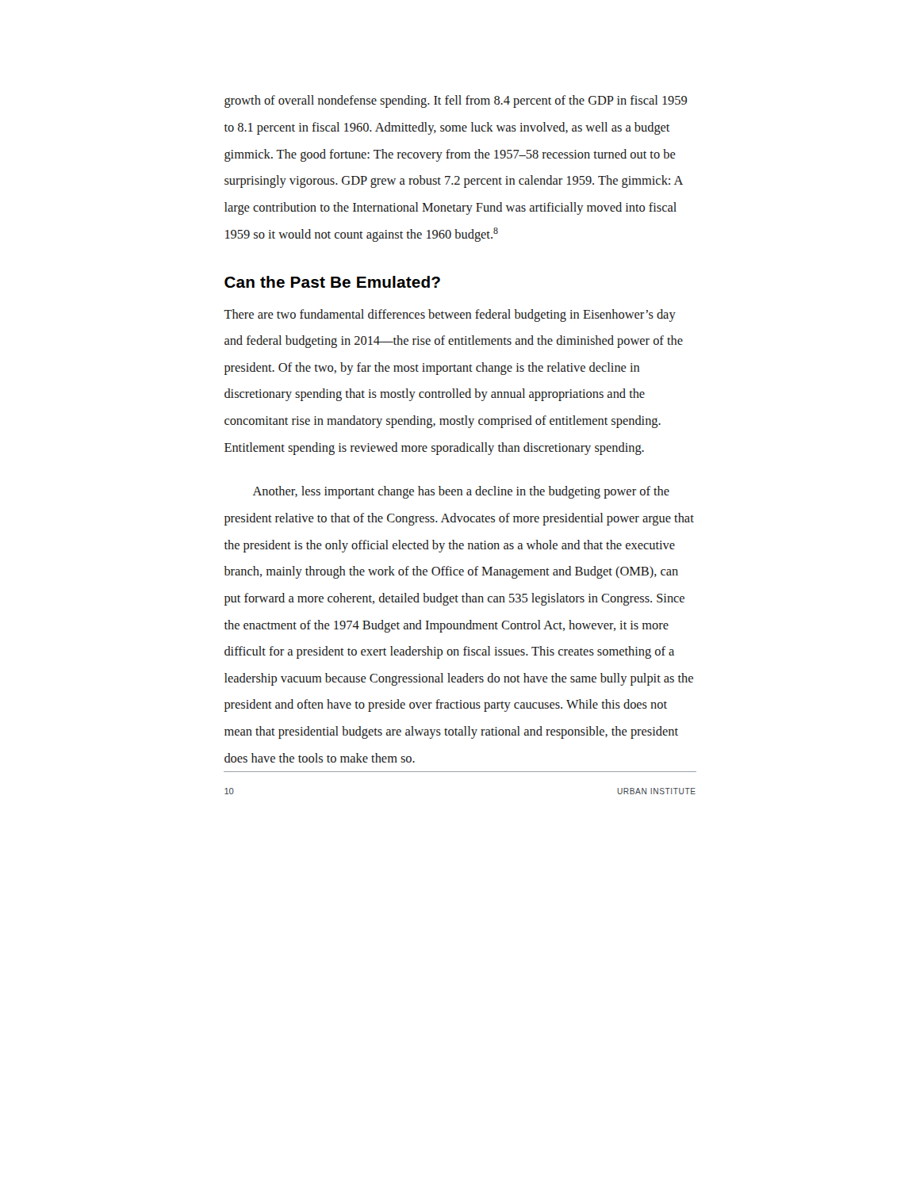growth of overall nondefense spending. It fell from 8.4 percent of the GDP in fiscal 1959 to 8.1 percent in fiscal 1960. Admittedly, some luck was involved, as well as a budget gimmick. The good fortune: The recovery from the 1957–58 recession turned out to be surprisingly vigorous. GDP grew a robust 7.2 percent in calendar 1959. The gimmick: A large contribution to the International Monetary Fund was artificially moved into fiscal 1959 so it would not count against the 1960 budget.8
Can the Past Be Emulated?
There are two fundamental differences between federal budgeting in Eisenhower’s day and federal budgeting in 2014—the rise of entitlements and the diminished power of the president. Of the two, by far the most important change is the relative decline in discretionary spending that is mostly controlled by annual appropriations and the concomitant rise in mandatory spending, mostly comprised of entitlement spending. Entitlement spending is reviewed more sporadically than discretionary spending.
Another, less important change has been a decline in the budgeting power of the president relative to that of the Congress. Advocates of more presidential power argue that the president is the only official elected by the nation as a whole and that the executive branch, mainly through the work of the Office of Management and Budget (OMB), can put forward a more coherent, detailed budget than can 535 legislators in Congress. Since the enactment of the 1974 Budget and Impoundment Control Act, however, it is more difficult for a president to exert leadership on fiscal issues. This creates something of a leadership vacuum because Congressional leaders do not have the same bully pulpit as the president and often have to preside over fractious party caucuses. While this does not mean that presidential budgets are always totally rational and responsible, the president does have the tools to make them so.
10 Urban Institute